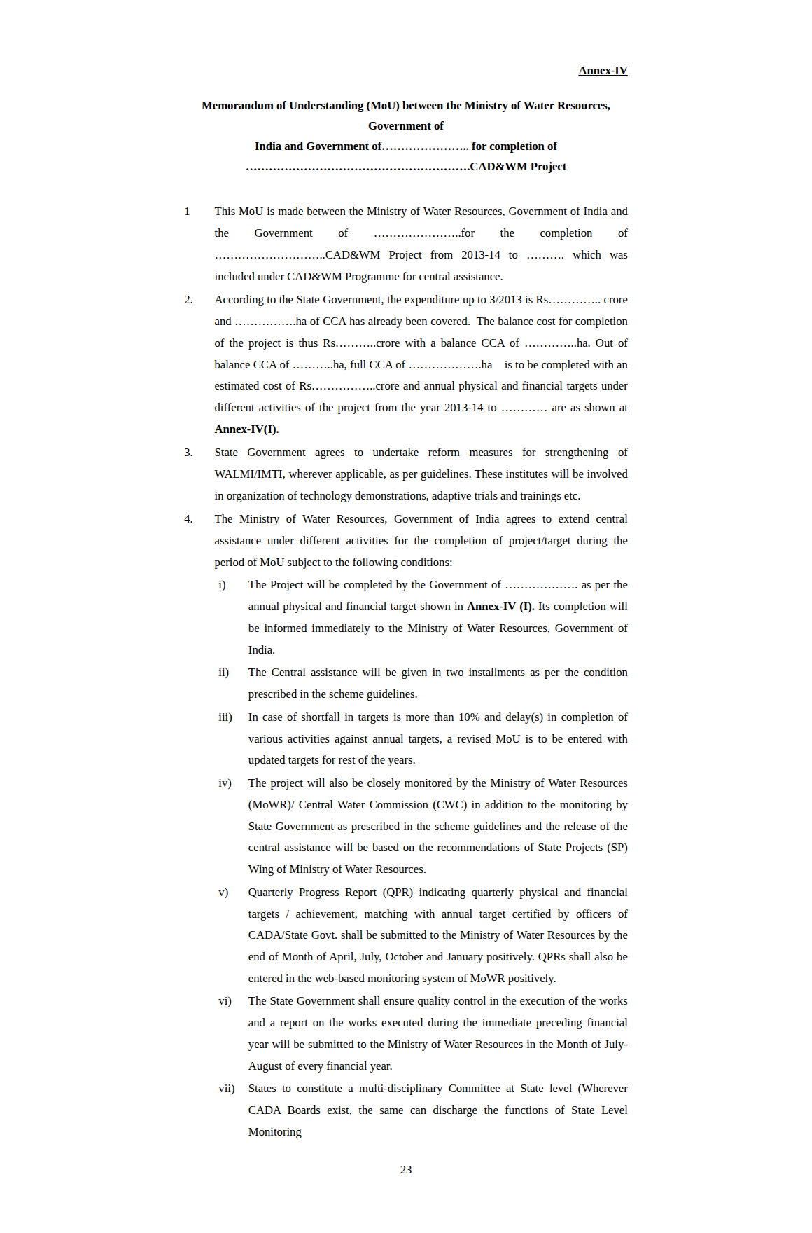Annex-IV
Memorandum of Understanding (MoU) between the Ministry of Water Resources, Government of India and Government of………………….. for completion of ………………………………………………….CAD&WM Project
1 This MoU is made between the Ministry of Water Resources, Government of India and the Government of …………………..for the completion of ………………………..CAD&WM Project from 2013-14 to ………. which was included under CAD&WM Programme for central assistance.
2. According to the State Government, the expenditure up to 3/2013 is Rs………….. crore and …………….ha of CCA has already been covered. The balance cost for completion of the project is thus Rs………..crore with a balance CCA of …………..ha. Out of balance CCA of ………..ha, full CCA of ……………….ha is to be completed with an estimated cost of Rs……………..crore and annual physical and financial targets under different activities of the project from the year 2013-14 to ………… are as shown at Annex-IV(I).
3. State Government agrees to undertake reform measures for strengthening of WALMI/IMTI, wherever applicable, as per guidelines. These institutes will be involved in organization of technology demonstrations, adaptive trials and trainings etc.
4. The Ministry of Water Resources, Government of India agrees to extend central assistance under different activities for the completion of project/target during the period of MoU subject to the following conditions:
i) The Project will be completed by the Government of ………………. as per the annual physical and financial target shown in Annex-IV (I). Its completion will be informed immediately to the Ministry of Water Resources, Government of India.
ii) The Central assistance will be given in two installments as per the condition prescribed in the scheme guidelines.
iii) In case of shortfall in targets is more than 10% and delay(s) in completion of various activities against annual targets, a revised MoU is to be entered with updated targets for rest of the years.
iv) The project will also be closely monitored by the Ministry of Water Resources (MoWR)/ Central Water Commission (CWC) in addition to the monitoring by State Government as prescribed in the scheme guidelines and the release of the central assistance will be based on the recommendations of State Projects (SP) Wing of Ministry of Water Resources.
v) Quarterly Progress Report (QPR) indicating quarterly physical and financial targets / achievement, matching with annual target certified by officers of CADA/State Govt. shall be submitted to the Ministry of Water Resources by the end of Month of April, July, October and January positively. QPRs shall also be entered in the web-based monitoring system of MoWR positively.
vi) The State Government shall ensure quality control in the execution of the works and a report on the works executed during the immediate preceding financial year will be submitted to the Ministry of Water Resources in the Month of July-August of every financial year.
vii) States to constitute a multi-disciplinary Committee at State level (Wherever CADA Boards exist, the same can discharge the functions of State Level Monitoring
23